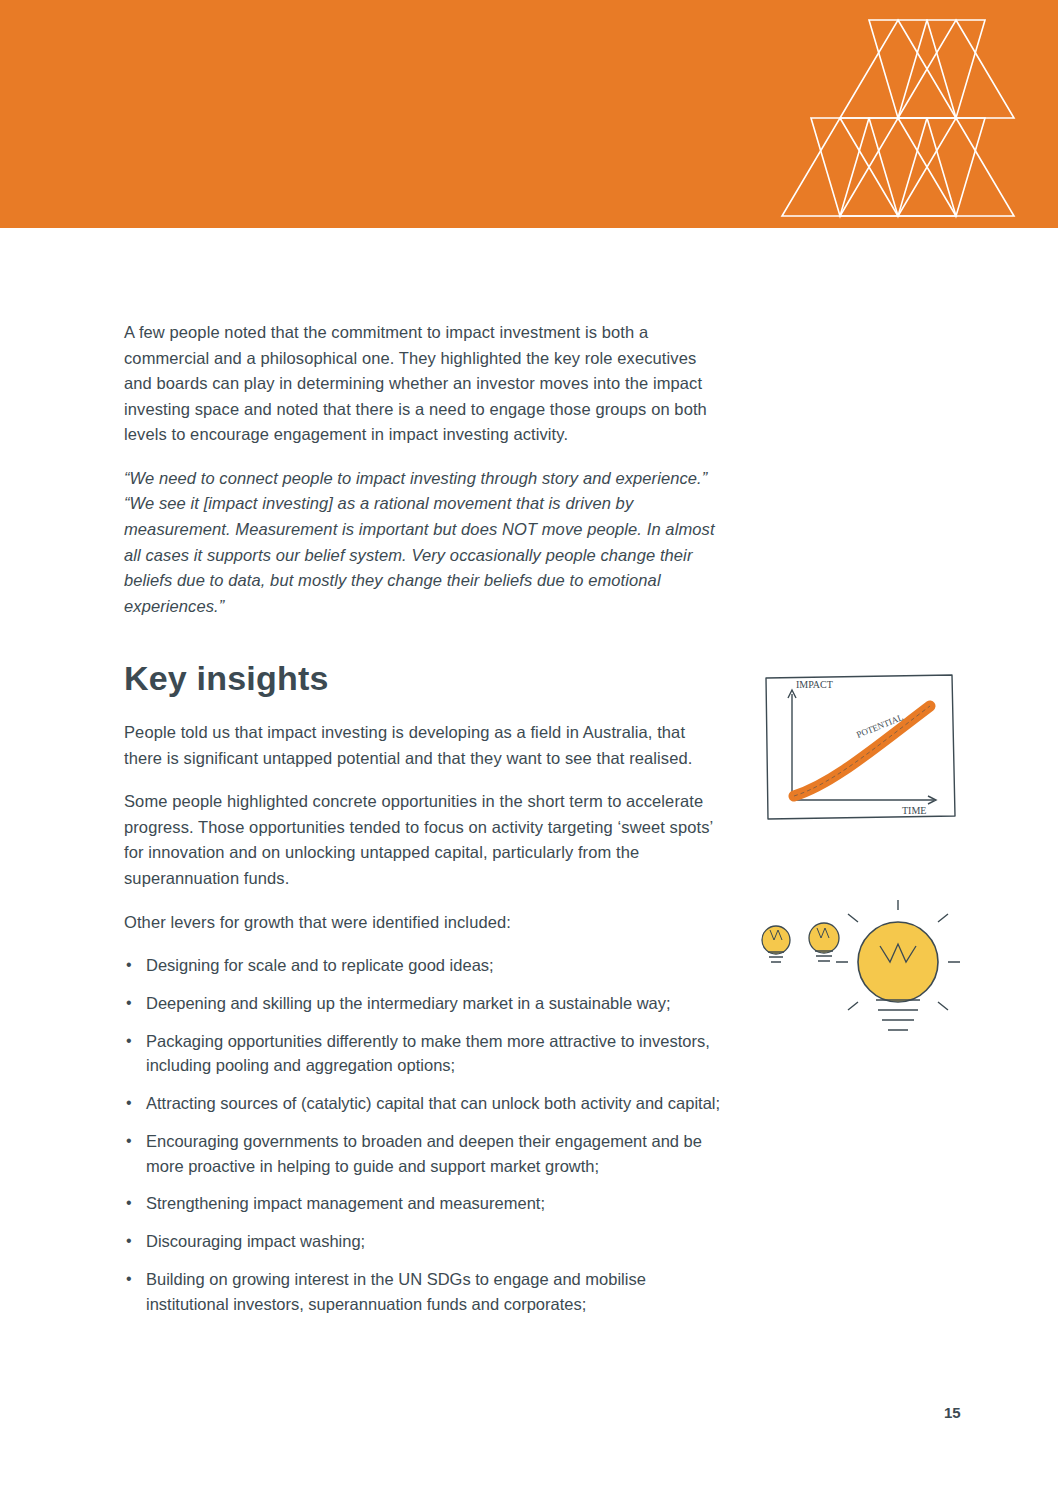A few people noted that the commitment to impact investment is both a commercial and a philosophical one. They highlighted the key role executives and boards can play in determining whether an investor moves into the impact investing space and noted that there is a need to engage those groups on both levels to encourage engagement in impact investing activity.
“We need to connect people to impact investing through story and experience.” “We see it [impact investing] as a rational movement that is driven by measurement. Measurement is important but does NOT move people. In almost all cases it supports our belief system. Very occasionally people change their beliefs due to data, but mostly they change their beliefs due to emotional experiences.”
Key insights
People told us that impact investing is developing as a field in Australia, that there is significant untapped potential and that they want to see that realised.
Some people highlighted concrete opportunities in the short term to accelerate progress. Those opportunities tended to focus on activity targeting ‘sweet spots’ for innovation and on unlocking untapped capital, particularly from the superannuation funds.
Other levers for growth that were identified included:
Designing for scale and to replicate good ideas;
Deepening and skilling up the intermediary market in a sustainable way;
Packaging opportunities differently to make them more attractive to investors, including pooling and aggregation options;
Attracting sources of (catalytic) capital that can unlock both activity and capital;
Encouraging governments to broaden and deepen their engagement and be more proactive in helping to guide and support market growth;
Strengthening impact management and measurement;
Discouraging impact washing;
Building on growing interest in the UN SDGs to engage and mobilise institutional investors, superannuation funds and corporates;
IMPACT TIME POTENTIAL
15